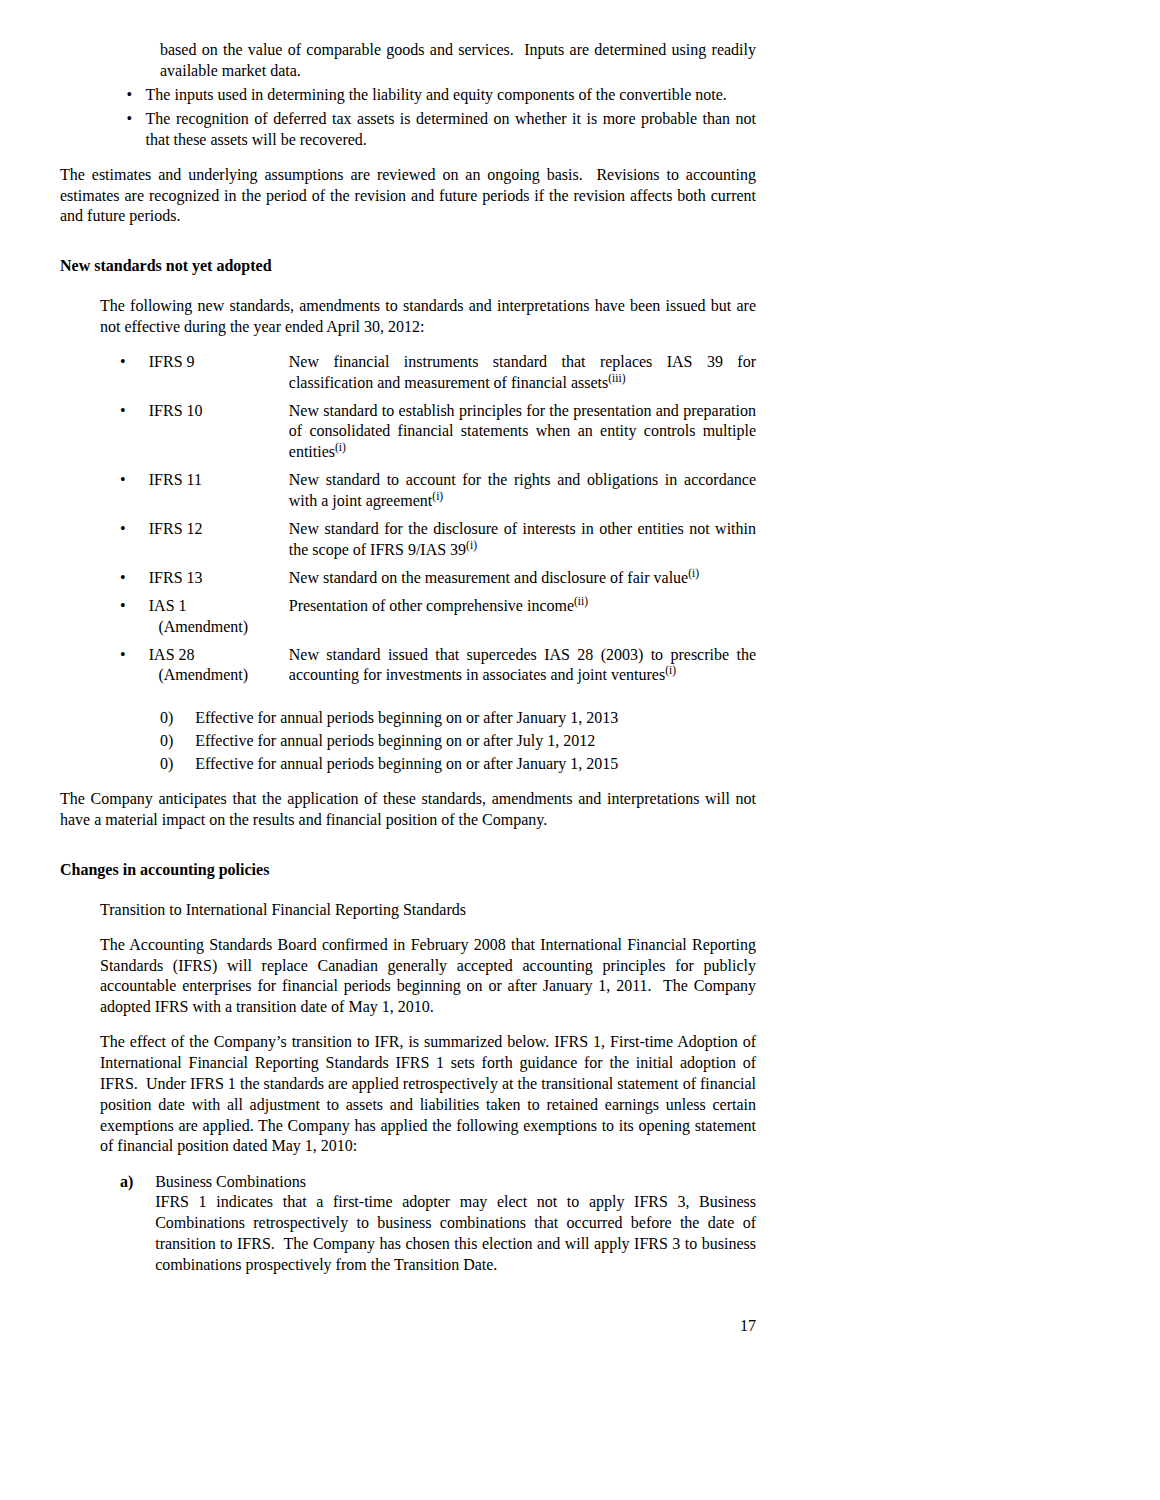based on the value of comparable goods and services. Inputs are determined using readily available market data.
The inputs used in determining the liability and equity components of the convertible note.
The recognition of deferred tax assets is determined on whether it is more probable than not that these assets will be recovered.
The estimates and underlying assumptions are reviewed on an ongoing basis. Revisions to accounting estimates are recognized in the period of the revision and future periods if the revision affects both current and future periods.
New standards not yet adopted
The following new standards, amendments to standards and interpretations have been issued but are not effective during the year ended April 30, 2012:
| • | IFRS 9 | New financial instruments standard that replaces IAS 39 for classification and measurement of financial assets (iii) |
| • | IFRS 10 | New standard to establish principles for the presentation and preparation of consolidated financial statements when an entity controls multiple entities (i) |
| • | IFRS 11 | New standard to account for the rights and obligations in accordance with a joint agreement (i) |
| • | IFRS 12 | New standard for the disclosure of interests in other entities not within the scope of IFRS 9/IAS 39 (i) |
| • | IFRS 13 | New standard on the measurement and disclosure of fair value (i) |
| • | IAS 1 (Amendment) | Presentation of other comprehensive income (ii) |
| • | IAS 28 (Amendment) | New standard issued that supercedes IAS 28 (2003) to prescribe the accounting for investments in associates and joint ventures (i) |
Effective for annual periods beginning on or after January 1, 2013
Effective for annual periods beginning on or after July 1, 2012
Effective for annual periods beginning on or after January 1, 2015
The Company anticipates that the application of these standards, amendments and interpretations will not have a material impact on the results and financial position of the Company.
Changes in accounting policies
Transition to International Financial Reporting Standards
The Accounting Standards Board confirmed in February 2008 that International Financial Reporting Standards (IFRS) will replace Canadian generally accepted accounting principles for publicly accountable enterprises for financial periods beginning on or after January 1, 2011. The Company adopted IFRS with a transition date of May 1, 2010.
The effect of the Company’s transition to IFR, is summarized below. IFRS 1, First-time Adoption of International Financial Reporting Standards IFRS 1 sets forth guidance for the initial adoption of IFRS. Under IFRS 1 the standards are applied retrospectively at the transitional statement of financial position date with all adjustment to assets and liabilities taken to retained earnings unless certain exemptions are applied. The Company has applied the following exemptions to its opening statement of financial position dated May 1, 2010:
Business Combinations IFRS 1 indicates that a first-time adopter may elect not to apply IFRS 3, Business Combinations retrospectively to business combinations that occurred before the date of transition to IFRS. The Company has chosen this election and will apply IFRS 3 to business combinations prospectively from the Transition Date.
17